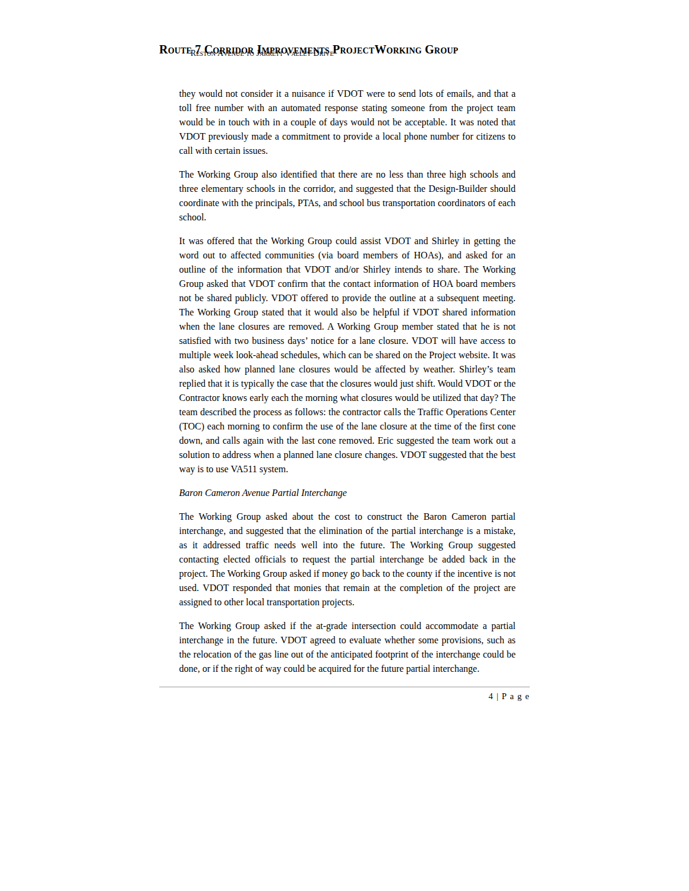Route 7 Corridor Improvements Project Working Group Reston Avenue to Jarrett Valley Drive
they would not consider it a nuisance if VDOT were to send lots of emails, and that a toll free number with an automated response stating someone from the project team would be in touch with in a couple of days would not be acceptable. It was noted that VDOT previously made a commitment to provide a local phone number for citizens to call with certain issues.
The Working Group also identified that there are no less than three high schools and three elementary schools in the corridor, and suggested that the Design-Builder should coordinate with the principals, PTAs, and school bus transportation coordinators of each school.
It was offered that the Working Group could assist VDOT and Shirley in getting the word out to affected communities (via board members of HOAs), and asked for an outline of the information that VDOT and/or Shirley intends to share. The Working Group asked that VDOT confirm that the contact information of HOA board members not be shared publicly. VDOT offered to provide the outline at a subsequent meeting. The Working Group stated that it would also be helpful if VDOT shared information when the lane closures are removed. A Working Group member stated that he is not satisfied with two business days’ notice for a lane closure. VDOT will have access to multiple week look-ahead schedules, which can be shared on the Project website. It was also asked how planned lane closures would be affected by weather. Shirley’s team replied that it is typically the case that the closures would just shift. Would VDOT or the Contractor knows early each the morning what closures would be utilized that day? The team described the process as follows: the contractor calls the Traffic Operations Center (TOC) each morning to confirm the use of the lane closure at the time of the first cone down, and calls again with the last cone removed. Eric suggested the team work out a solution to address when a planned lane closure changes. VDOT suggested that the best way is to use VA511 system.
Baron Cameron Avenue Partial Interchange
The Working Group asked about the cost to construct the Baron Cameron partial interchange, and suggested that the elimination of the partial interchange is a mistake, as it addressed traffic needs well into the future. The Working Group suggested contacting elected officials to request the partial interchange be added back in the project. The Working Group asked if money go back to the county if the incentive is not used. VDOT responded that monies that remain at the completion of the project are assigned to other local transportation projects.
The Working Group asked if the at-grade intersection could accommodate a partial interchange in the future. VDOT agreed to evaluate whether some provisions, such as the relocation of the gas line out of the anticipated footprint of the interchange could be done, or if the right of way could be acquired for the future partial interchange.
4 | P a g e